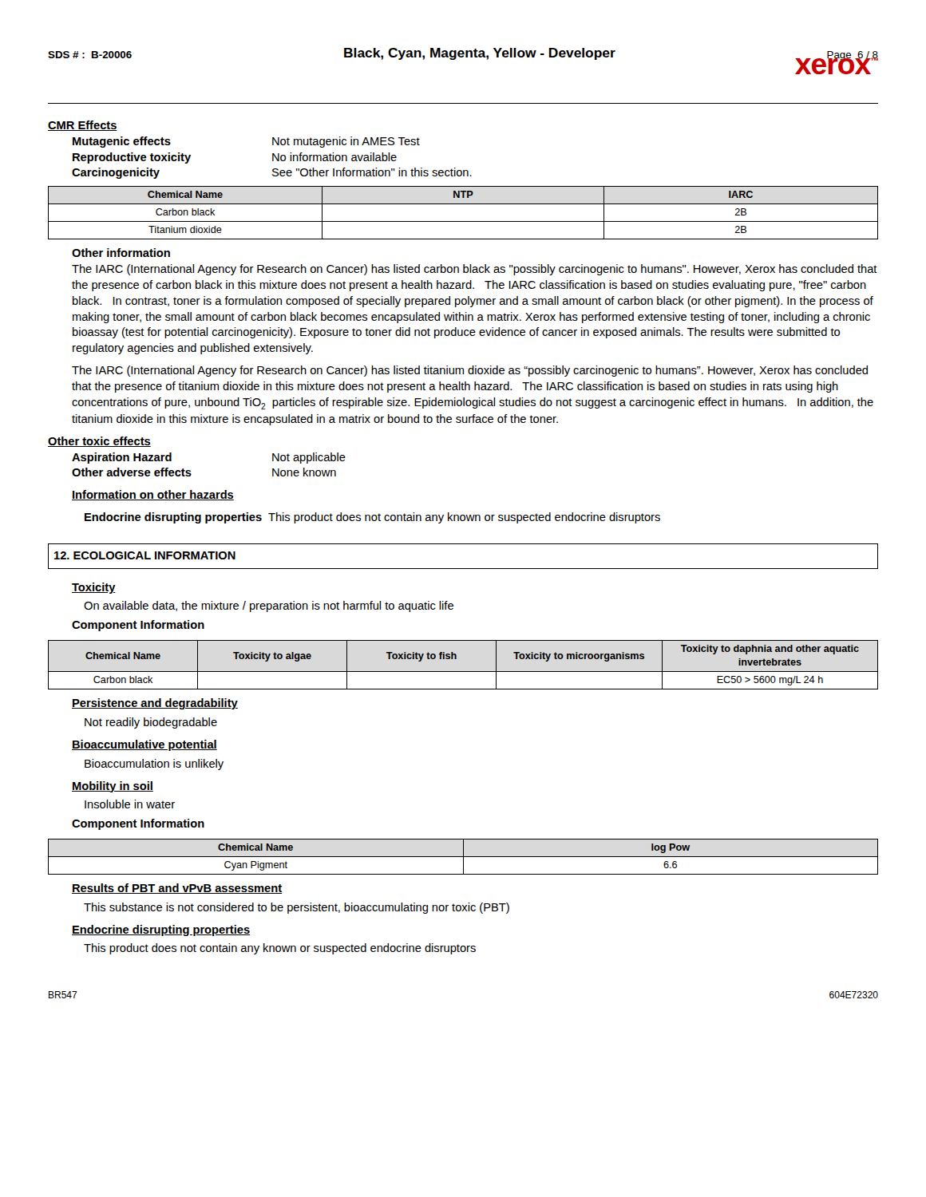xerox™
SDS # : B-20006
Black, Cyan, Magenta, Yellow - Developer
Page 6 / 8
CMR Effects
Mutagenic effects Not mutagenic in AMES Test
Reproductive toxicity No information available
Carcinogenicity See "Other Information" in this section.
| Chemical Name | NTP | IARC |
| --- | --- | --- |
| Carbon black | | 2B |
| Titanium dioxide | | 2B |
Other information
The IARC (International Agency for Research on Cancer) has listed carbon black as "possibly carcinogenic to humans". However, Xerox has concluded that the presence of carbon black in this mixture does not present a health hazard. The IARC classification is based on studies evaluating pure, "free" carbon black. In contrast, toner is a formulation composed of specially prepared polymer and a small amount of carbon black (or other pigment). In the process of making toner, the small amount of carbon black becomes encapsulated within a matrix. Xerox has performed extensive testing of toner, including a chronic bioassay (test for potential carcinogenicity). Exposure to toner did not produce evidence of cancer in exposed animals. The results were submitted to regulatory agencies and published extensively.
The IARC (International Agency for Research on Cancer) has listed titanium dioxide as “possibly carcinogenic to humans”. However, Xerox has concluded that the presence of titanium dioxide in this mixture does not present a health hazard. The IARC classification is based on studies in rats using high concentrations of pure, unbound TiO2 particles of respirable size. Epidemiological studies do not suggest a carcinogenic effect in humans. In addition, the titanium dioxide in this mixture is encapsulated in a matrix or bound to the surface of the toner.
Other toxic effects
Aspiration Hazard Not applicable
Other adverse effects None known
Information on other hazards
Endocrine disrupting properties This product does not contain any known or suspected endocrine disruptors
12. ECOLOGICAL INFORMATION
Toxicity
On available data, the mixture / preparation is not harmful to aquatic life
Component Information
| Chemical Name | Toxicity to algae | Toxicity to fish | Toxicity to microorganisms | Toxicity to daphnia and other aquatic invertebrates |
| --- | --- | --- | --- | --- |
| Carbon black | | | | EC50 > 5600 mg/L 24 h |
Persistence and degradability
Not readily biodegradable
Bioaccumulative potential
Bioaccumulation is unlikely
Mobility in soil
Insoluble in water
Component Information
| Chemical Name | log Pow |
| --- | --- |
| Cyan Pigment | 6.6 |
Results of PBT and vPvB assessment
This substance is not considered to be persistent, bioaccumulating nor toxic (PBT)
Endocrine disrupting properties
This product does not contain any known or suspected endocrine disruptors
604E72320
BR547